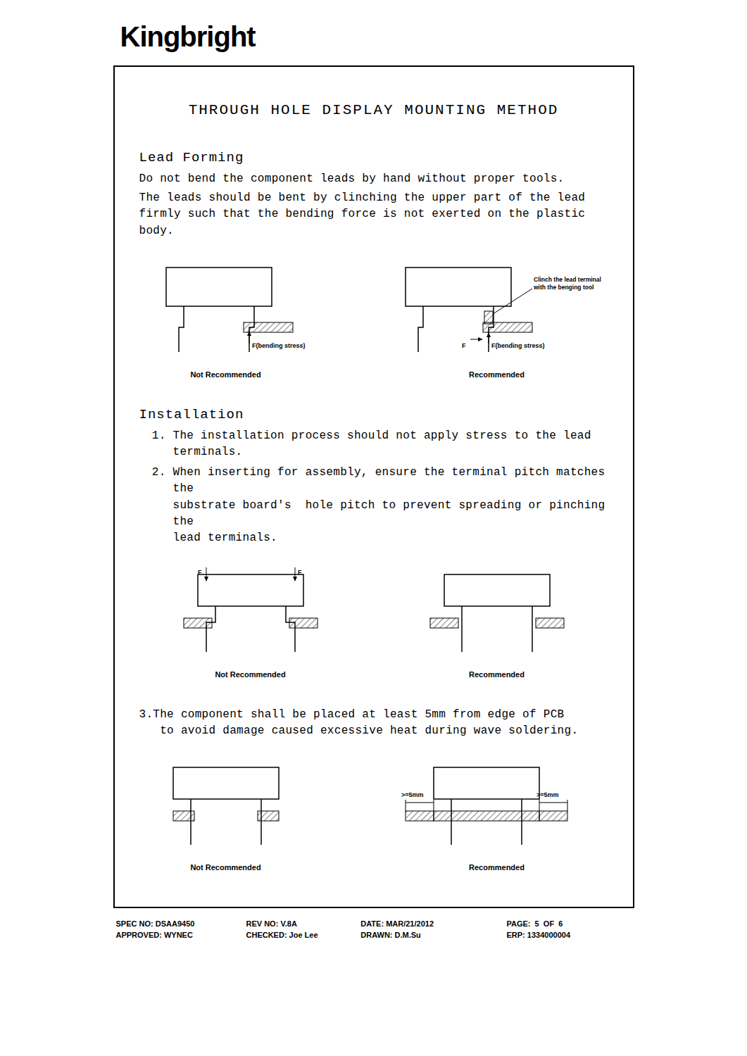Kingbright
THROUGH HOLE DISPLAY MOUNTING METHOD
Lead Forming
Do not bend the component leads by hand without proper tools.
The leads should be bent by clinching the upper part of the lead
firmly such that the bending force is not exerted on the plastic body.
F(bending stress)
Not Recommended
Clinch the lead terminal with the benging tool F F(bending stress)
Recommended
Installation
The installation process should not apply stress to the lead terminals.
When inserting for assembly, ensure the terminal pitch matches the
substrate board's hole pitch to prevent spreading or pinching the
lead terminals.
F F
Not Recommended
Recommended
3.The component shall be placed at least 5mm from edge of PCB
to avoid damage caused excessive heat during wave soldering.
Not Recommended
>=5mm >=5mm
Recommended
| SPEC NO: DSAA9450 | REV NO: V.8A | DATE: MAR/21/2012 | PAGE: 5 OF 6 |
| APPROVED: WYNEC | CHECKED: Joe Lee | DRAWN: D.M.Su | ERP: 1334000004 |